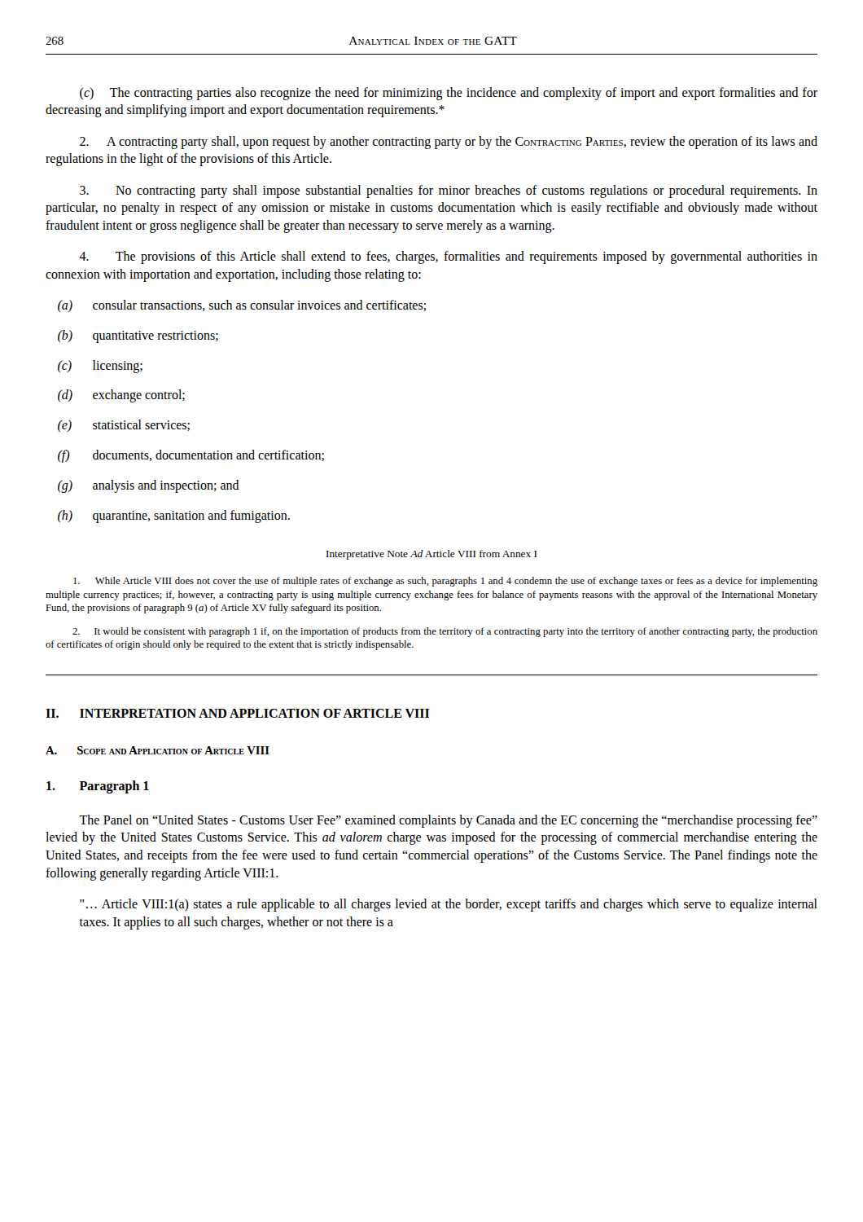268 Analytical Index of the GATT
(c) The contracting parties also recognize the need for minimizing the incidence and complexity of import and export formalities and for decreasing and simplifying import and export documentation requirements.*
2. A contracting party shall, upon request by another contracting party or by the Contracting Parties, review the operation of its laws and regulations in the light of the provisions of this Article.
3. No contracting party shall impose substantial penalties for minor breaches of customs regulations or procedural requirements. In particular, no penalty in respect of any omission or mistake in customs documentation which is easily rectifiable and obviously made without fraudulent intent or gross negligence shall be greater than necessary to serve merely as a warning.
4. The provisions of this Article shall extend to fees, charges, formalities and requirements imposed by governmental authorities in connexion with importation and exportation, including those relating to:
(a) consular transactions, such as consular invoices and certificates;
(b) quantitative restrictions;
(c) licensing;
(d) exchange control;
(e) statistical services;
(f) documents, documentation and certification;
(g) analysis and inspection; and
(h) quarantine, sanitation and fumigation.
Interpretative Note Ad Article VIII from Annex I
1. While Article VIII does not cover the use of multiple rates of exchange as such, paragraphs 1 and 4 condemn the use of exchange taxes or fees as a device for implementing multiple currency practices; if, however, a contracting party is using multiple currency exchange fees for balance of payments reasons with the approval of the International Monetary Fund, the provisions of paragraph 9 (a) of Article XV fully safeguard its position.
2. It would be consistent with paragraph 1 if, on the importation of products from the territory of a contracting party into the territory of another contracting party, the production of certificates of origin should only be required to the extent that is strictly indispensable.
II. INTERPRETATION AND APPLICATION OF ARTICLE VIII
A. Scope and Application of Article VIII
1. Paragraph 1
The Panel on “United States - Customs User Fee” examined complaints by Canada and the EC concerning the “merchandise processing fee” levied by the United States Customs Service. This ad valorem charge was imposed for the processing of commercial merchandise entering the United States, and receipts from the fee were used to fund certain “commercial operations” of the Customs Service. The Panel findings note the following generally regarding Article VIII:1.
"… Article VIII:1(a) states a rule applicable to all charges levied at the border, except tariffs and charges which serve to equalize internal taxes. It applies to all such charges, whether or not there is a